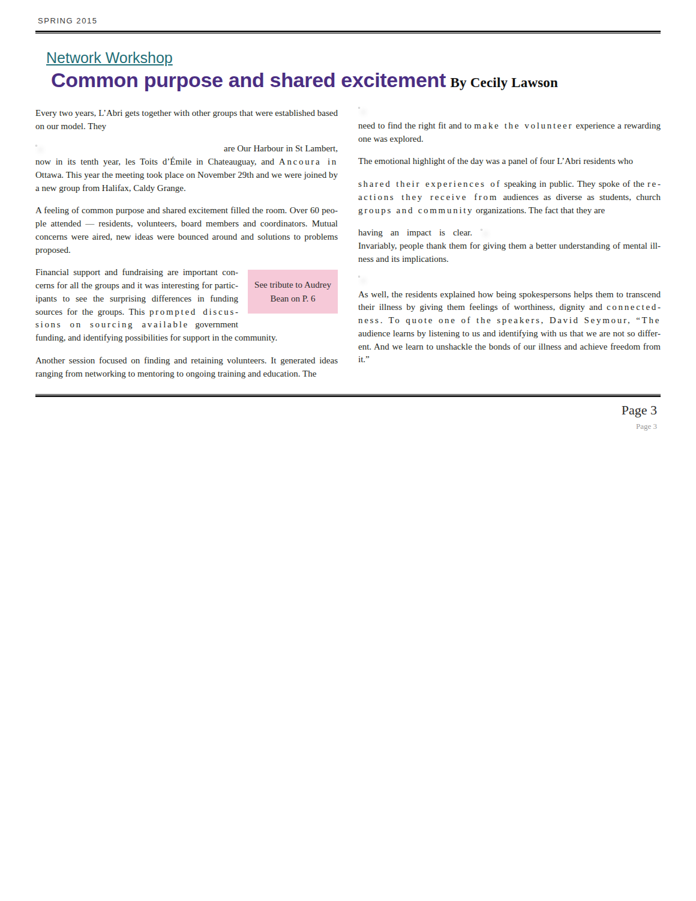SPRING 2015
Network Workshop
Common purpose and shared excitement By Cecily Lawson
Every two years, L’Abri gets together with other groups that were established based on our model. They
are Our Harbour in St Lambert, now in its tenth year, les Toits d’Émile in Chateauguay, and Ancoura in Ottawa. This year the meeting took place on November 29th and we were joined by a new group from Halifax, Caldy Grange.
A feeling of common purpose and shared excitement filled the room. Over 60 people attended — residents, volunteers, board members and coordinators. Mutual concerns were aired, new ideas were bounced around and solutions to problems proposed.
See tribute to Audrey Bean on P. 6
Financial support and fundraising are important concerns for all the groups and it was interesting for participants to see the surprising differences in funding sources for the groups. This prompted discussions on sourcing available government funding, and identifying possibilities for support in the community.
Another session focused on finding and retaining volunteers. It generated ideas ranging from networking to mentoring to ongoing training and education. The
need to find the right fit and to make the volunteer experience a rewarding one was explored.
The emotional highlight of the day was a panel of four L’Abri residents who
shared their experiences of speaking in public. They spoke of the reactions they receive from audiences as diverse as students, church groups and community organizations. The fact that they are
having an impact is clear. Invariably, people thank them for giving them a better understanding of mental illness and its implications.
As well, the residents explained how being spokespersons helps them to transcend their illness by giving them feelings of worthiness, dignity and connectedness. To quote one of the speakers, David Seymour, “The audience learns by listening to us and identifying with us that we are not so different. And we learn to unshackle the bonds of our illness and achieve freedom from it.”
Page 3 Page 3